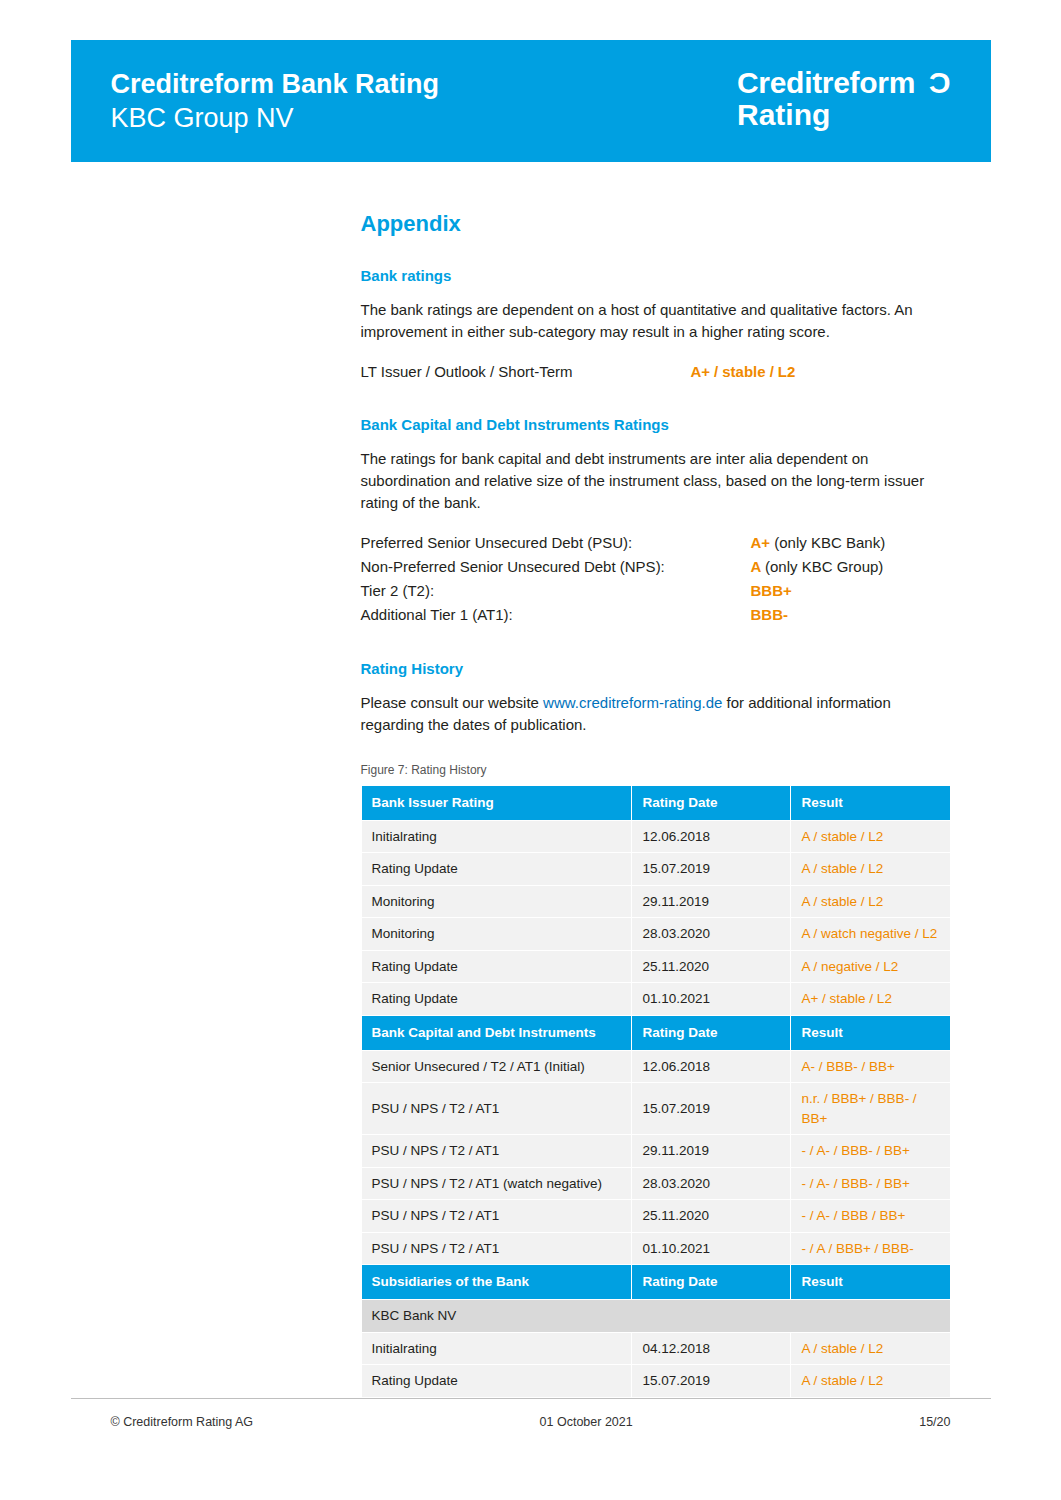Creditreform Bank RatingKBC Group NV
Creditreform C
Rating
Appendix
Bank ratings
The bank ratings are dependent on a host of quantitative and qualitative factors. An improvement in either sub-category may result in a higher rating score.
LT Issuer / Outlook / Short-Term
A+/stable/L2
Bank Capital and Debt Instruments Ratings
The ratings for bank capital and debt instruments are inter alia dependent on subordination and relative size of the instrument class, based on the long-term issuer rating of the bank.
| Preferred Senior Unsecured Debt (PSU): | A+ (only KBC Bank) |
| Non-Preferred Senior Unsecured Debt (NPS): | A (only KBC Group) |
| Tier 2 (T2): | BBB+ |
| Additional Tier 1 (AT1): | BBB- |
Rating History
Please consult our website www.creditreform-rating.de for additional information regarding the dates of publication.
Figure 7: Rating History
| Bank Issuer Rating | Rating Date | Result |
| --- | --- | --- |
| Initialrating | 12.06.2018 | A / stable / L2 |
| Rating Update | 15.07.2019 | A / stable / L2 |
| Monitoring | 29.11.2019 | A / stable / L2 |
| Monitoring | 28.03.2020 | A / watch negative / L2 |
| Rating Update | 25.11.2020 | A / negative / L2 |
| Rating Update | 01.10.2021 | A+ / stable / L2 |
| Bank Capital and Debt Instruments | Rating Date | Result |
| Senior Unsecured / T2 / AT1 (Initial) | 12.06.2018 | A- / BBB- / BB+ |
| PSU / NPS / T2 / AT1 | 15.07.2019 | n.r. / BBB+ / BBB- / BB+ |
| PSU / NPS / T2 / AT1 | 29.11.2019 | - / A- / BBB- / BB+ |
| PSU / NPS / T2 / AT1 (watch negative) | 28.03.2020 | - / A- / BBB- / BB+ |
| PSU / NPS / T2 / AT1 | 25.11.2020 | - / A- / BBB / BB+ |
| PSU / NPS / T2 / AT1 | 01.10.2021 | - / A / BBB+ / BBB- |
| Subsidiaries of the Bank | Rating Date | Result |
| KBC Bank NV |
| Initialrating | 04.12.2018 | A / stable / L2 |
| Rating Update | 15.07.2019 | A / stable / L2 |
© Creditreform Rating AG
01 October 2021
15/20